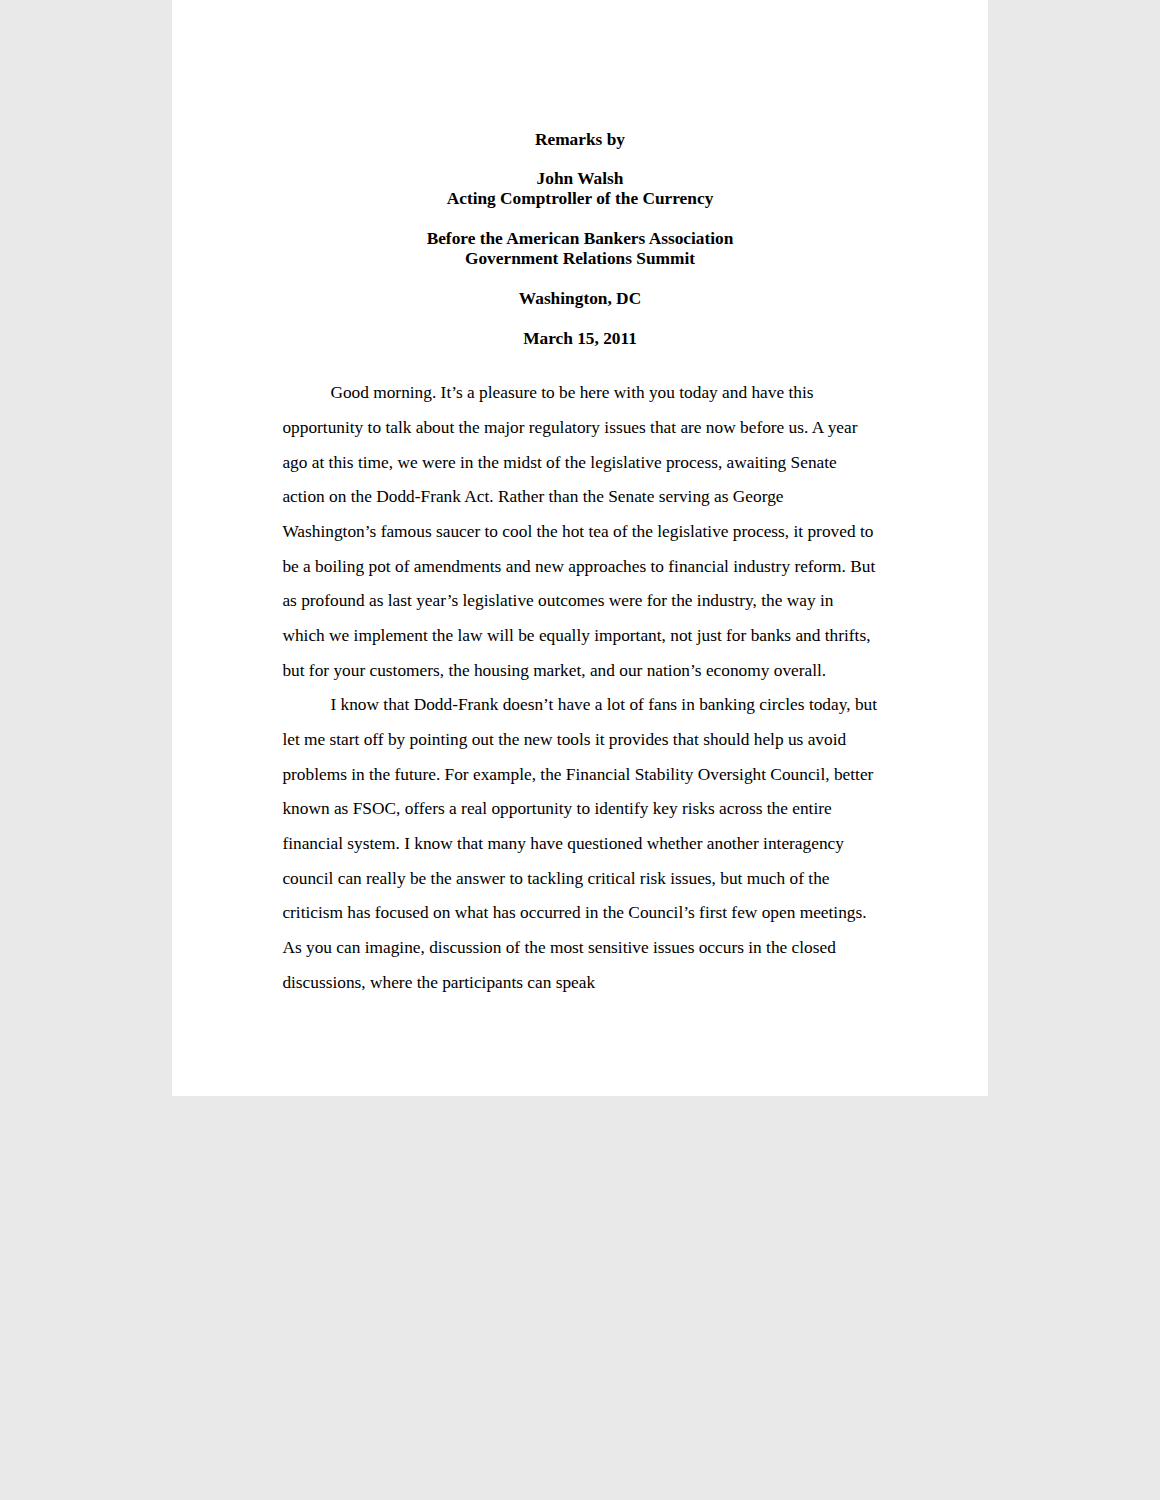Remarks by
John Walsh
Acting Comptroller of the Currency
Before the American Bankers Association
Government Relations Summit
Washington, DC
March 15, 2011
Good morning. It’s a pleasure to be here with you today and have this opportunity to talk about the major regulatory issues that are now before us. A year ago at this time, we were in the midst of the legislative process, awaiting Senate action on the Dodd-Frank Act. Rather than the Senate serving as George Washington’s famous saucer to cool the hot tea of the legislative process, it proved to be a boiling pot of amendments and new approaches to financial industry reform. But as profound as last year’s legislative outcomes were for the industry, the way in which we implement the law will be equally important, not just for banks and thrifts, but for your customers, the housing market, and our nation’s economy overall.
I know that Dodd-Frank doesn’t have a lot of fans in banking circles today, but let me start off by pointing out the new tools it provides that should help us avoid problems in the future. For example, the Financial Stability Oversight Council, better known as FSOC, offers a real opportunity to identify key risks across the entire financial system. I know that many have questioned whether another interagency council can really be the answer to tackling critical risk issues, but much of the criticism has focused on what has occurred in the Council’s first few open meetings. As you can imagine, discussion of the most sensitive issues occurs in the closed discussions, where the participants can speak